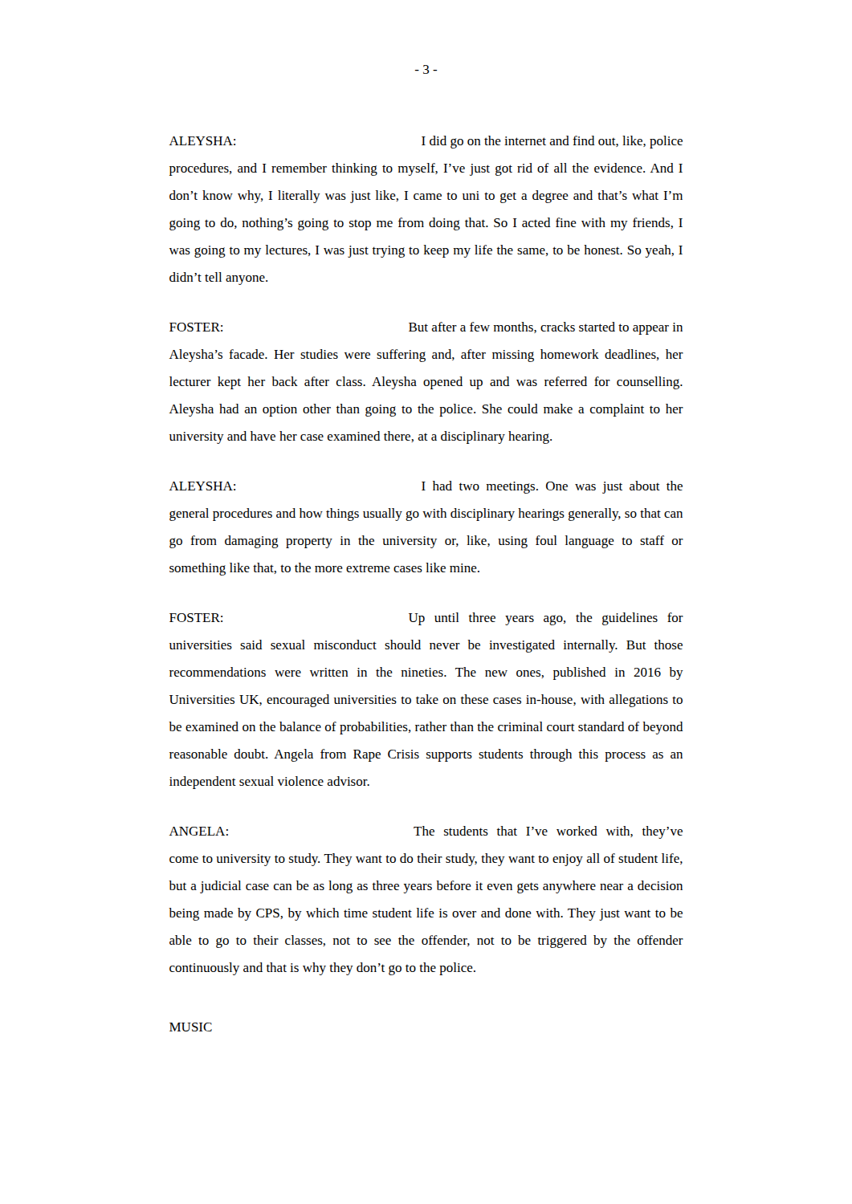- 3 -
ALEYSHA: I did go on the internet and find out, like, police procedures, and I remember thinking to myself, I’ve just got rid of all the evidence. And I don’t know why, I literally was just like, I came to uni to get a degree and that’s what I’m going to do, nothing’s going to stop me from doing that. So I acted fine with my friends, I was going to my lectures, I was just trying to keep my life the same, to be honest. So yeah, I didn’t tell anyone.
FOSTER: But after a few months, cracks started to appear in Aleysha’s facade. Her studies were suffering and, after missing homework deadlines, her lecturer kept her back after class. Aleysha opened up and was referred for counselling. Aleysha had an option other than going to the police. She could make a complaint to her university and have her case examined there, at a disciplinary hearing.
ALEYSHA: I had two meetings. One was just about the general procedures and how things usually go with disciplinary hearings generally, so that can go from damaging property in the university or, like, using foul language to staff or something like that, to the more extreme cases like mine.
FOSTER: Up until three years ago, the guidelines for universities said sexual misconduct should never be investigated internally. But those recommendations were written in the nineties. The new ones, published in 2016 by Universities UK, encouraged universities to take on these cases in-house, with allegations to be examined on the balance of probabilities, rather than the criminal court standard of beyond reasonable doubt. Angela from Rape Crisis supports students through this process as an independent sexual violence advisor.
ANGELA: The students that I’ve worked with, they’ve come to university to study. They want to do their study, they want to enjoy all of student life, but a judicial case can be as long as three years before it even gets anywhere near a decision being made by CPS, by which time student life is over and done with. They just want to be able to go to their classes, not to see the offender, not to be triggered by the offender continuously and that is why they don’t go to the police.
MUSIC